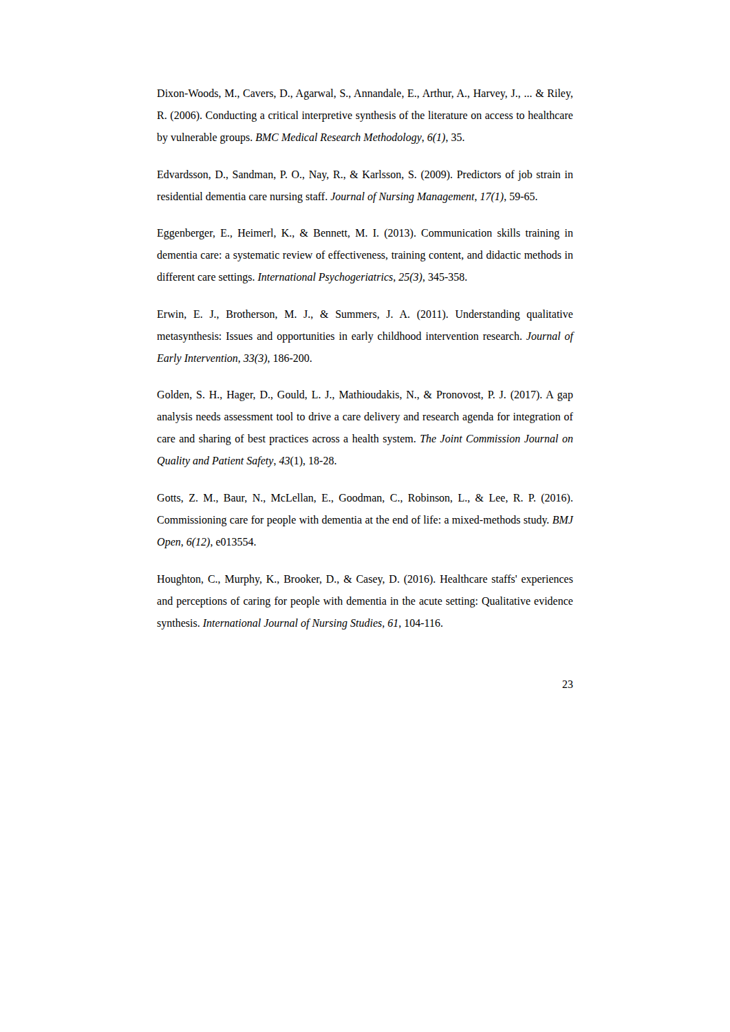Dixon-Woods, M., Cavers, D., Agarwal, S., Annandale, E., Arthur, A., Harvey, J., ... & Riley, R. (2006). Conducting a critical interpretive synthesis of the literature on access to healthcare by vulnerable groups. BMC Medical Research Methodology, 6(1), 35.
Edvardsson, D., Sandman, P. O., Nay, R., & Karlsson, S. (2009). Predictors of job strain in residential dementia care nursing staff. Journal of Nursing Management, 17(1), 59-65.
Eggenberger, E., Heimerl, K., & Bennett, M. I. (2013). Communication skills training in dementia care: a systematic review of effectiveness, training content, and didactic methods in different care settings. International Psychogeriatrics, 25(3), 345-358.
Erwin, E. J., Brotherson, M. J., & Summers, J. A. (2011). Understanding qualitative metasynthesis: Issues and opportunities in early childhood intervention research. Journal of Early Intervention, 33(3), 186-200.
Golden, S. H., Hager, D., Gould, L. J., Mathioudakis, N., & Pronovost, P. J. (2017). A gap analysis needs assessment tool to drive a care delivery and research agenda for integration of care and sharing of best practices across a health system. The Joint Commission Journal on Quality and Patient Safety, 43(1), 18-28.
Gotts, Z. M., Baur, N., McLellan, E., Goodman, C., Robinson, L., & Lee, R. P. (2016). Commissioning care for people with dementia at the end of life: a mixed-methods study. BMJ Open, 6(12), e013554.
Houghton, C., Murphy, K., Brooker, D., & Casey, D. (2016). Healthcare staffs' experiences and perceptions of caring for people with dementia in the acute setting: Qualitative evidence synthesis. International Journal of Nursing Studies, 61, 104-116.
23